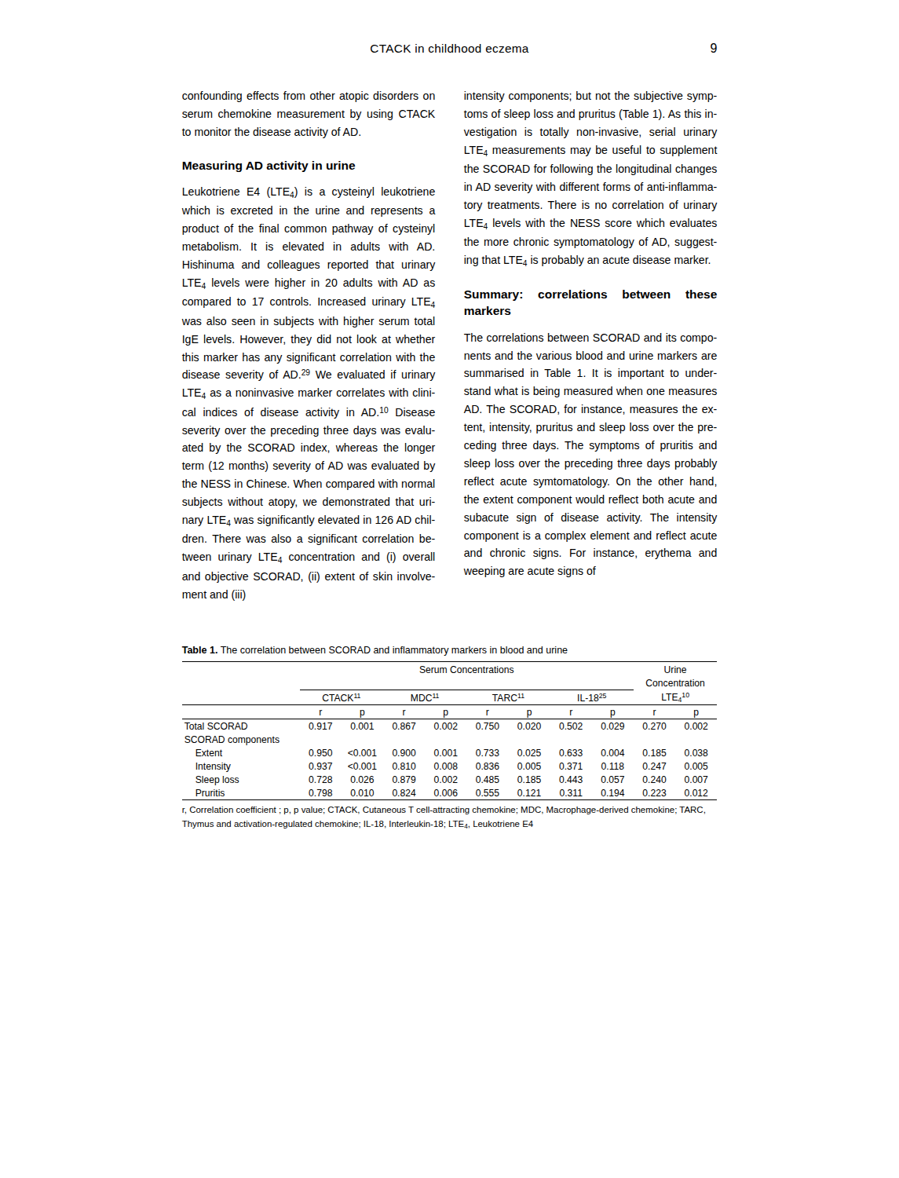CTACK in childhood eczema 9
confounding effects from other atopic disorders on serum chemokine measurement by using CTACK to monitor the disease activity of AD.
Measuring AD activity in urine
Leukotriene E4 (LTE4) is a cysteinyl leukotriene which is excreted in the urine and represents a product of the final common pathway of cysteinyl metabolism. It is elevated in adults with AD. Hishinuma and colleagues reported that urinary LTE4 levels were higher in 20 adults with AD as compared to 17 controls. Increased urinary LTE4 was also seen in subjects with higher serum total IgE levels. However, they did not look at whether this marker has any significant correlation with the disease severity of AD.29 We evaluated if urinary LTE4 as a noninvasive marker correlates with clinical indices of disease activity in AD.10 Disease severity over the preceding three days was evaluated by the SCORAD index, whereas the longer term (12 months) severity of AD was evaluated by the NESS in Chinese. When compared with normal subjects without atopy, we demonstrated that urinary LTE4 was significantly elevated in 126 AD children. There was also a significant correlation between urinary LTE4 concentration and (i) overall and objective SCORAD, (ii) extent of skin involvement and (iii)
intensity components; but not the subjective symptoms of sleep loss and pruritus (Table 1). As this investigation is totally non-invasive, serial urinary LTE4 measurements may be useful to supplement the SCORAD for following the longitudinal changes in AD severity with different forms of anti-inflammatory treatments. There is no correlation of urinary LTE4 levels with the NESS score which evaluates the more chronic symptomatology of AD, suggesting that LTE4 is probably an acute disease marker.
Summary: correlations between these markers
The correlations between SCORAD and its components and the various blood and urine markers are summarised in Table 1. It is important to understand what is being measured when one measures AD. The SCORAD, for instance, measures the extent, intensity, pruritus and sleep loss over the preceding three days. The symptoms of pruritis and sleep loss over the preceding three days probably reflect acute symtomatology. On the other hand, the extent component would reflect both acute and subacute sign of disease activity. The intensity component is a complex element and reflect acute and chronic signs. For instance, erythema and weeping are acute signs of
Table 1. The correlation between SCORAD and inflammatory markers in blood and urine
| | Serum Concentrations | Urine |
| | | Concentration |
| | CTACK 11 | MDC 11 | TARC 11 | IL-18 25 | LTE 4 10 |
| | r | p | r | p | r | p | r | p | r | p |
| Total SCORAD | 0.917 | 0.001 | 0.867 | 0.002 | 0.750 | 0.020 | 0.502 | 0.029 | 0.270 | 0.002 |
| SCORAD components | | | | | | | | | | |
| Extent | 0.950 | <0.001 | 0.900 | 0.001 | 0.733 | 0.025 | 0.633 | 0.004 | 0.185 | 0.038 |
| Intensity | 0.937 | <0.001 | 0.810 | 0.008 | 0.836 | 0.005 | 0.371 | 0.118 | 0.247 | 0.005 |
| Sleep loss | 0.728 | 0.026 | 0.879 | 0.002 | 0.485 | 0.185 | 0.443 | 0.057 | 0.240 | 0.007 |
| Pruritis | 0.798 | 0.010 | 0.824 | 0.006 | 0.555 | 0.121 | 0.311 | 0.194 | 0.223 | 0.012 |
r, Correlation coefficient ; p, p value; CTACK, Cutaneous T cell-attracting chemokine; MDC, Macrophage-derived chemokine; TARC, Thymus and activation-regulated chemokine; IL-18, Interleukin-18; LTE4, Leukotriene E4